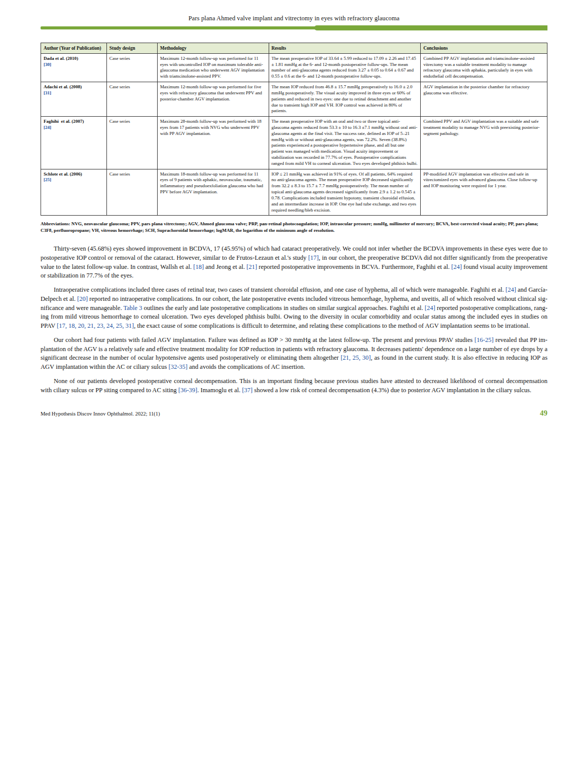Pars plana Ahmed valve implant and vitrectomy in eyes with refractory glaucoma
| Author (Year of Publication) | Study design | Methodology | Results | Conclusions |
| --- | --- | --- | --- | --- |
| Dada et al. (2010) [30] | Case series | Maximum 12-month follow-up was performed for 11 eyes with uncontrolled IOP on maximum tolerable anti-glaucoma medication who underwent AGV implantation with triamcinolone-assisted PPV. | The mean preoperative IOP of 33.64 ± 5.99 reduced to 17.09 ± 2.26 and 17.45 ± 1.81 mmHg at the 6- and 12-month postoperative follow-ups. The mean number of anti-glaucoma agents reduced from 3.27 ± 0.05 to 0.64 ± 0.67 and 0.55 ± 0.6 at the 6- and 12-month postoperative follow-ups. | Combined PP AGV implantation and triamcinolone-assisted vitrectomy was a suitable treatment modality to manage refractory glaucoma with aphakia, particularly in eyes with endothelial cell decompensation. |
| Adachi et al. (2008) [31] | Case series | Maximum 12-month follow-up was performed for five eyes with refractory glaucoma that underwent PPV and posterior-chamber AGV implantation. | The mean IOP reduced from 46.8 ± 15.7 mmHg preoperatively to 16.0 ± 2.0 mmHg postoperatively. The visual acuity improved in three eyes or 60% of patients and reduced in two eyes: one due to retinal detachment and another due to transient high IOP and VH. IOP control was achieved in 80% of patients. | AGV implantation in the posterior chamber for refractory glaucoma was effective. |
| Faghihi et al. (2007) [24] | Case series | Maximum 28-month follow-up was performed with 18 eyes from 17 patients with NVG who underwent PPV with PP AGV implantation. | The mean preoperative IOP with an oral and two or three topical anti-glaucoma agents reduced from 53.3 ± 10 to 16.3 ±7.1 mmHg without oral anti-glaucoma agents at the final visit. The success rate, defined as IOP of 5–21 mmHg with or without anti-glaucoma agents, was 72.2%. Seven (38.8%) patients experienced a postoperative hypertensive phase, and all but one patient was managed with medication. Visual acuity improvement or stabilization was recorded in 77.7% of eyes. Postoperative complications ranged from mild VH to corneal ulceration. Two eyes developed phthisis bulbi. | Combined PPV and AGV implantation was a suitable and safe treatment modality to manage NVG with preexisting posterior-segment pathology. |
| Schlote et al. (2006) [25] | Case series | Maximum 18-month follow-up was performed for 11 eyes of 9 patients with aphakic, neovascular, traumatic, inflammatory and pseudoexfoliation glaucoma who had PPV before AGV implantation. | IOP ≤ 21 mmHg was achieved in 91% of eyes. Of all patients, 64% required no anti-glaucoma agents. The mean preoperative IOP decreased significantly from 32.2 ± 8.3 to 15.7 ± 7.7 mmHg postoperatively. The mean number of topical anti-glaucoma agents decreased significantly from 2.9 ± 1.2 to 0.545 ± 0.78. Complications included transient hypotony, transient choroidal effusion, and an intermediate increase in IOP. One eye had tube exchange, and two eyes required needling/bleb excision. | PP-modified AGV implantation was effective and safe in vitrectomized eyes with advanced glaucoma. Close follow-up and IOP monitoring were required for 1 year. |
Abbreviations: NVG, neovascular glaucoma; PPV, pars plana vitrectomy; AGV, Ahmed glaucoma valve; PRP, pan-retinal photocoagulation; IOP, intraocular pressure; mmHg, millimeter of mercury; BCVA, best-corrected visual acuity; PP, pars plana; C3F8, perfluoropropane; VH, vitreous hemorrhage; SCH, Suprachoroidal hemorrhage; logMAR, the logarithm of the minimum angle of resolution.
Thirty-seven (45.68%) eyes showed improvement in BCDVA, 17 (45.95%) of which had cataract preoperatively. We could not infer whether the BCDVA improvements in these eyes were due to postoperative IOP control or removal of the cataract. However, similar to de Frutos-Lezaun et al.'s study [17], in our cohort, the preoperative BCDVA did not differ significantly from the preoperative value to the latest follow-up value. In contrast, Wallsh et al. [18] and Jeong et al. [21] reported postoperative improvements in BCVA. Furthermore, Faghihi et al. [24] found visual acuity improvement or stabilization in 77.7% of the eyes.
Intraoperative complications included three cases of retinal tear, two cases of transient choroidal effusion, and one case of hyphema, all of which were manageable. Faghihi et al. [24] and García-Delpech et al. [20] reported no intraoperative complications. In our cohort, the late postoperative events included vitreous hemorrhage, hyphema, and uveitis, all of which resolved without clinical significance and were manageable. Table 3 outlines the early and late postoperative complications in studies on similar surgical approaches. Faghihi et al. [24] reported postoperative complications, ranging from mild vitreous hemorrhage to corneal ulceration. Two eyes developed phthisis bulbi. Owing to the diversity in ocular comorbidity and ocular status among the included eyes in studies on PPAV [17, 18, 20, 21, 23, 24, 25, 31], the exact cause of some complications is difficult to determine, and relating these complications to the method of AGV implantation seems to be irrational.
Our cohort had four patients with failed AGV implantation. Failure was defined as IOP > 30 mmHg at the latest follow-up. The present and previous PPAV studies [16-25] revealed that PP implantation of the AGV is a relatively safe and effective treatment modality for IOP reduction in patients with refractory glaucoma. It decreases patients' dependence on a large number of eye drops by a significant decrease in the number of ocular hypotensive agents used postoperatively or eliminating them altogether [21, 25, 30], as found in the current study. It is also effective in reducing IOP as AGV implantation within the AC or ciliary sulcus [32-35] and avoids the complications of AC insertion.
None of our patients developed postoperative corneal decompensation. This is an important finding because previous studies have attested to decreased likelihood of corneal decompensation with ciliary sulcus or PP siting compared to AC siting [36-39]. Imamoglu et al. [37] showed a low risk of corneal decompensation (4.3%) due to posterior AGV implantation in the ciliary sulcus.
Med Hypothesis Discov Innov Ophthalmol. 2022; 11(1)
49